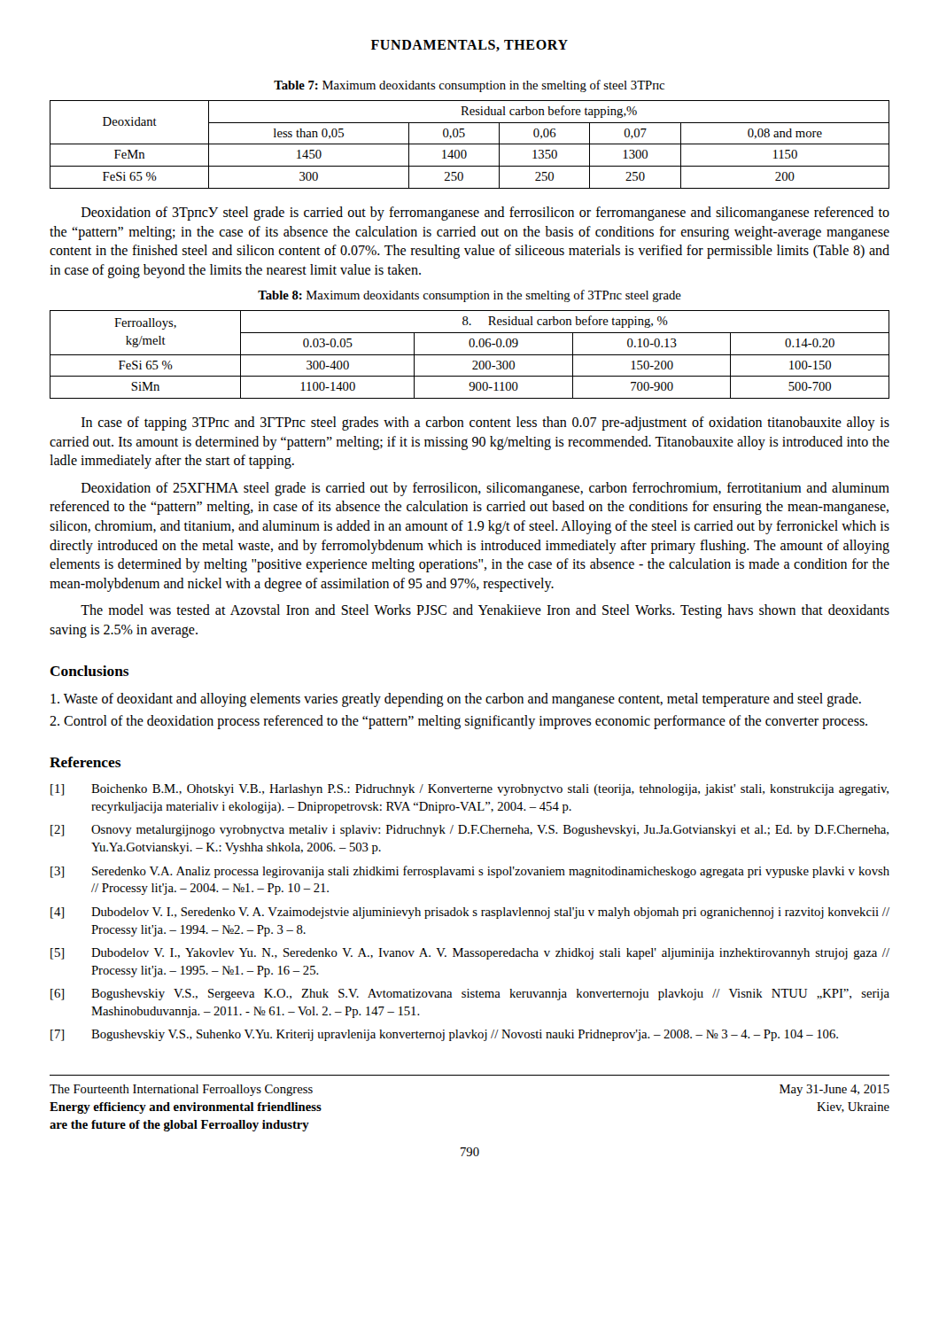FUNDAMENTALS, THEORY
Table 7: Maximum deoxidants consumption in the smelting of steel 3ТРпс
| Deoxidant | Residual carbon before tapping,% |
| less than 0,05 | 0,05 | 0,06 | 0,07 | 0,08 and more |
| FeMn | 1450 | 1400 | 1350 | 1300 | 1150 |
| FeSi 65 % | 300 | 250 | 250 | 250 | 200 |
Deoxidation of 3ТрпсУ steel grade is carried out by ferromanganese and ferrosilicon or ferromanganese and silicomanganese referenced to the “pattern” melting; in the case of its absence the calculation is carried out on the basis of conditions for ensuring weight-average manganese content in the finished steel and silicon content of 0.07%. The resulting value of siliceous materials is verified for permissible limits (Table 8) and in case of going beyond the limits the nearest limit value is taken.
Table 8: Maximum deoxidants consumption in the smelting of 3ТРпс steel grade
| Ferroalloys, kg/melt | 8. Residual carbon before tapping, % |
| 0.03-0.05 | 0.06-0.09 | 0.10-0.13 | 0.14-0.20 |
| FeSi 65 % | 300-400 | 200-300 | 150-200 | 100-150 |
| SiMn | 1100-1400 | 900-1100 | 700-900 | 500-700 |
In case of tapping 3ТРпс and 3ГТРпс steel grades with a carbon content less than 0.07 pre-adjustment of oxidation titanobauxite alloy is carried out. Its amount is determined by “pattern” melting; if it is missing 90 kg/melting is recommended. Titanobauxite alloy is introduced into the ladle immediately after the start of tapping.
Deoxidation of 25ХГНМА steel grade is carried out by ferrosilicon, silicomanganese, carbon ferrochromium, ferrotitanium and aluminum referenced to the “pattern” melting, in case of its absence the calculation is carried out based on the conditions for ensuring the mean-manganese, silicon, chromium, and titanium, and aluminum is added in an amount of 1.9 kg/t of steel. Alloying of the steel is carried out by ferronickel which is directly introduced on the metal waste, and by ferromolybdenum which is introduced immediately after primary flushing. The amount of alloying elements is determined by melting "positive experience melting operations", in the case of its absence - the calculation is made a condition for the mean-molybdenum and nickel with a degree of assimilation of 95 and 97%, respectively.
The model was tested at Azovstal Iron and Steel Works PJSC and Yenakiieve Iron and Steel Works. Testing havs shown that deoxidants saving is 2.5% in average.
Conclusions
1. Waste of deoxidant and alloying elements varies greatly depending on the carbon and manganese content, metal temperature and steel grade.
2. Control of the deoxidation process referenced to the “pattern” melting significantly improves economic performance of the converter process.
References
[1] Boichenko B.M., Ohotskyi V.B., Harlashyn P.S.: Pidruchnyk / Konverterne vyrobnyctvo stali (teorija, tehnologija, jakist' stali, konstrukcija agregativ, recyrkuljacija materialiv i ekologija). – Dnipropetrovsk: RVA “Dnipro-VAL”, 2004. – 454 p.
[2] Osnovy metalurgijnogo vyrobnyctva metaliv i splaviv: Pidruchnyk / D.F.Cherneha, V.S. Bogushevskyi, Ju.Ja.Gotvianskyi et al.; Ed. by D.F.Cherneha, Yu.Ya.Gotvianskyi. – K.: Vyshha shkola, 2006. – 503 p.
[3] Seredenko V.A. Analiz processa legirovanija stali zhidkimi ferrosplavami s ispol'zovaniem magnitodinamicheskogo agregata pri vypuske plavki v kovsh // Processy lit'ja. – 2004. – №1. – Pp. 10 – 21.
[4] Dubodelov V. I., Seredenko V. A. Vzaimodejstvie aljuminievyh prisadok s rasplavlennoj stal'ju v malyh objomah pri ogranichennoj i razvitoj konvekcii // Processy lit'ja. – 1994. – №2. – Pp. 3 – 8.
[5] Dubodelov V. I., Yakovlev Yu. N., Seredenko V. A., Ivanov A. V. Massoperedacha v zhidkoj stali kapel' aljuminija inzhektirovannyh strujoj gaza // Processy lit'ja. – 1995. – №1. – Pp. 16 – 25.
[6] Bogushevskiy V.S., Sergeeva K.O., Zhuk S.V. Avtomatizovana sistema keruvannja konverternoju plavkoju // Visnik NTUU „KPI”, serija Mashinobuduvannja. – 2011. - № 61. – Vol. 2. – Pp. 147 – 151.
[7] Bogushevskiy V.S., Suhenko V.Yu. Kriterij upravlenija konverternoj plavkoj // Novosti nauki Pridneprov'ja. – 2008. – № 3 – 4. – Pp. 104 – 106.
The Fourteenth International Ferroalloys Congress
Energy efficiency and environmental friendliness
are the future of the global Ferroalloy industry
May 31-June 4, 2015
Kiev, Ukraine
790